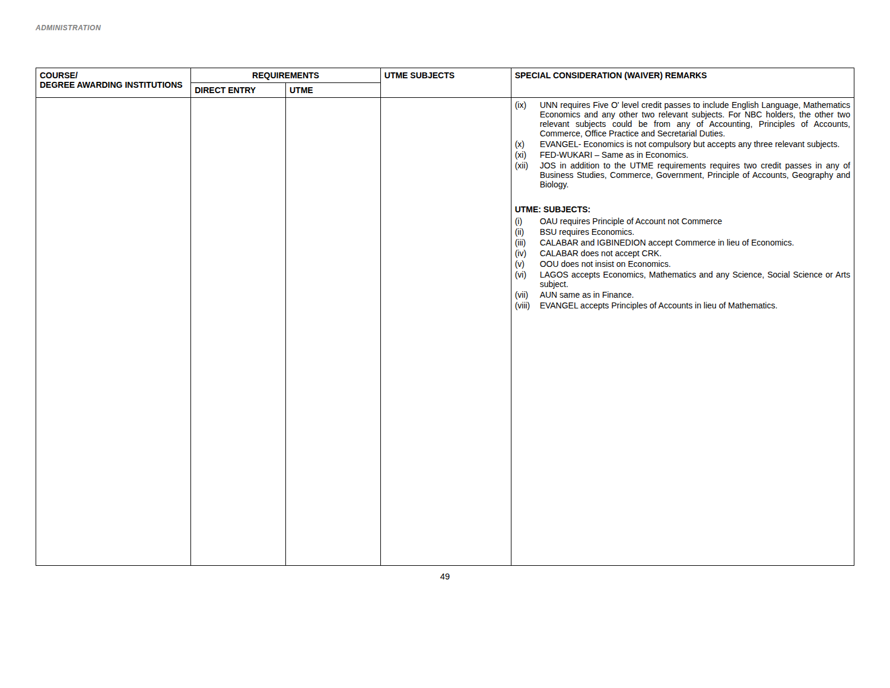ADMINISTRATION
| COURSE/ DEGREE AWARDING INSTITUTIONS | REQUIREMENTS | UTME SUBJECTS | SPECIAL CONSIDERATION (WAIVER) REMARKS |
| --- | --- | --- | --- |
| DIRECT ENTRY | UTME |
| | | | | (ix) UNN requires Five O' level credit passes to include English Language, Mathematics Economics and any other two relevant subjects. For NBC holders, the other two relevant subjects could be from any of Accounting, Principles of Accounts, Commerce, Office Practice and Secretarial Duties. (x) EVANGEL- Economics is not compulsory but accepts any three relevant subjects. (xi) FED-WUKARI – Same as in Economics. (xii) JOS in addition to the UTME requirements requires two credit passes in any of Business Studies, Commerce, Government, Principle of Accounts, Geography and Biology. UTME: SUBJECTS: (i) OAU requires Principle of Account not Commerce (ii) BSU requires Economics. (iii) CALABAR and IGBINEDION accept Commerce in lieu of Economics. (iv) CALABAR does not accept CRK. (v) OOU does not insist on Economics. (vi) LAGOS accepts Economics, Mathematics and any Science, Social Science or Arts subject. (vii) AUN same as in Finance. (viii) EVANGEL accepts Principles of Accounts in lieu of Mathematics. |
49